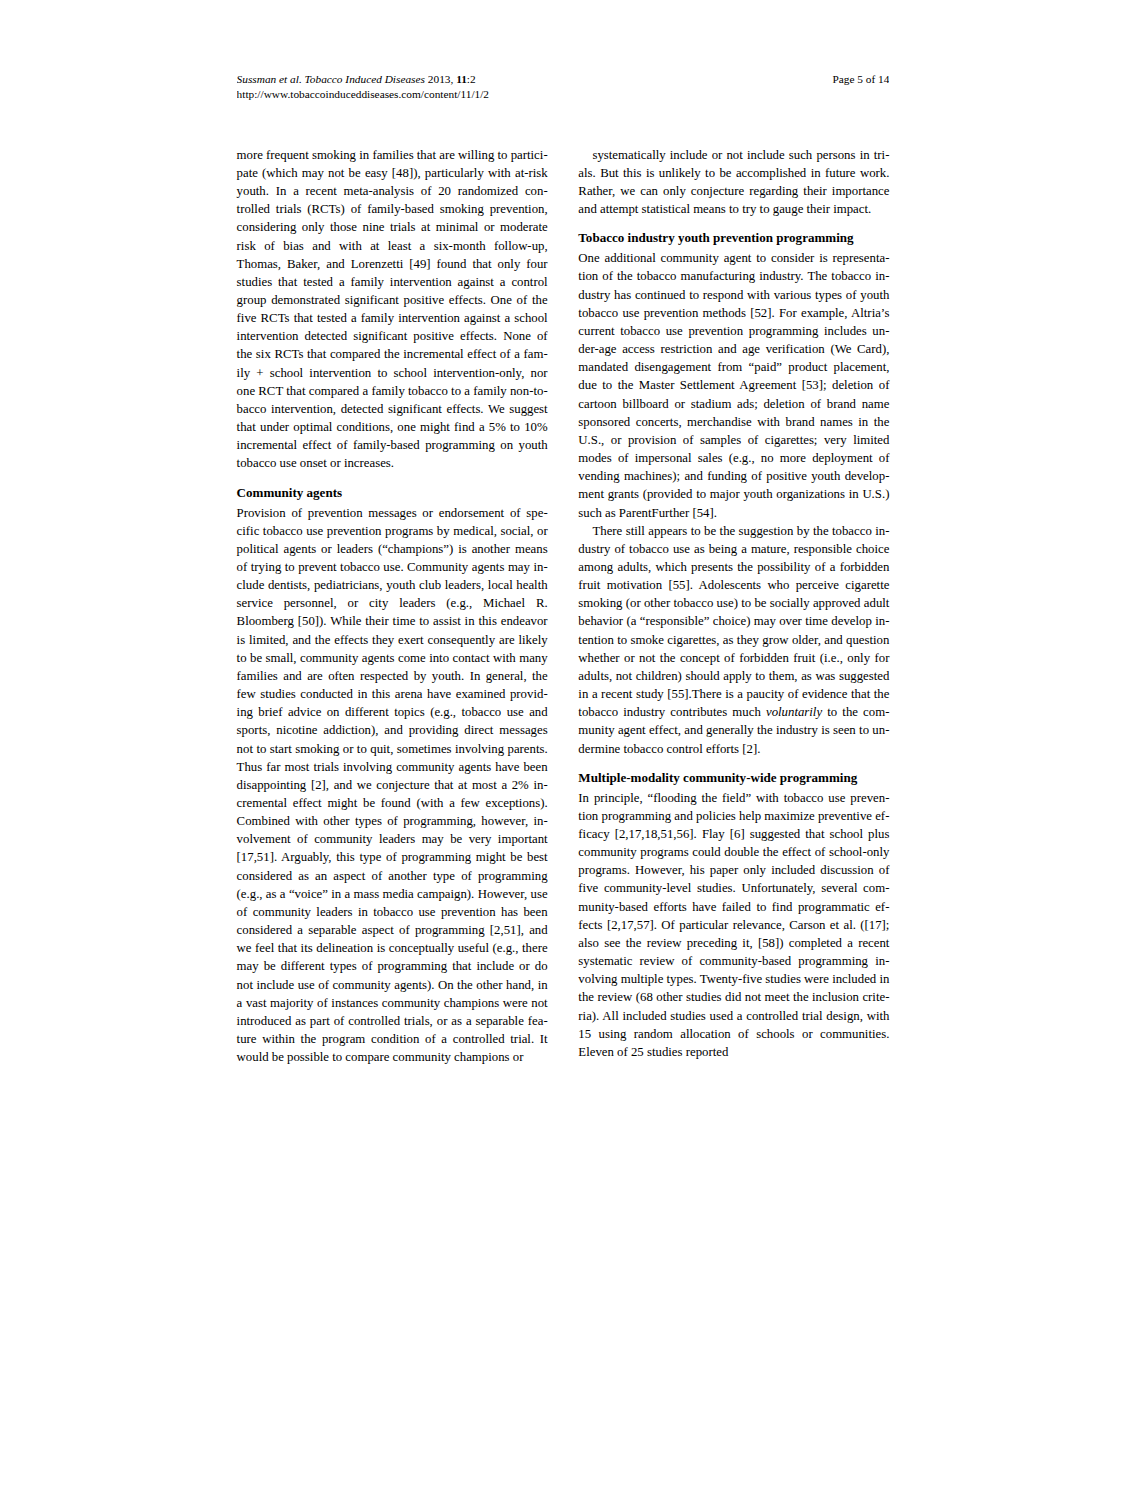Sussman et al. Tobacco Induced Diseases 2013, 11:2 http://www.tobaccoinduceddiseases.com/content/11/1/2
Page 5 of 14
more frequent smoking in families that are willing to participate (which may not be easy [48]), particularly with at-risk youth. In a recent meta-analysis of 20 randomized controlled trials (RCTs) of family-based smoking prevention, considering only those nine trials at minimal or moderate risk of bias and with at least a six-month follow-up, Thomas, Baker, and Lorenzetti [49] found that only four studies that tested a family intervention against a control group demonstrated significant positive effects. One of the five RCTs that tested a family intervention against a school intervention detected significant positive effects. None of the six RCTs that compared the incremental effect of a family + school intervention to school intervention-only, nor one RCT that compared a family tobacco to a family non-tobacco intervention, detected significant effects. We suggest that under optimal conditions, one might find a 5% to 10% incremental effect of family-based programming on youth tobacco use onset or increases.
Community agents
Provision of prevention messages or endorsement of specific tobacco use prevention programs by medical, social, or political agents or leaders (“champions”) is another means of trying to prevent tobacco use. Community agents may include dentists, pediatricians, youth club leaders, local health service personnel, or city leaders (e.g., Michael R. Bloomberg [50]). While their time to assist in this endeavor is limited, and the effects they exert consequently are likely to be small, community agents come into contact with many families and are often respected by youth. In general, the few studies conducted in this arena have examined providing brief advice on different topics (e.g., tobacco use and sports, nicotine addiction), and providing direct messages not to start smoking or to quit, sometimes involving parents. Thus far most trials involving community agents have been disappointing [2], and we conjecture that at most a 2% incremental effect might be found (with a few exceptions). Combined with other types of programming, however, involvement of community leaders may be very important [17,51]. Arguably, this type of programming might be best considered as an aspect of another type of programming (e.g., as a “voice” in a mass media campaign). However, use of community leaders in tobacco use prevention has been considered a separable aspect of programming [2,51], and we feel that its delineation is conceptually useful (e.g., there may be different types of programming that include or do not include use of community agents). On the other hand, in a vast majority of instances community champions were not introduced as part of controlled trials, or as a separable feature within the program condition of a controlled trial. It would be possible to compare community champions or
systematically include or not include such persons in trials. But this is unlikely to be accomplished in future work. Rather, we can only conjecture regarding their importance and attempt statistical means to try to gauge their impact.
Tobacco industry youth prevention programming
One additional community agent to consider is representation of the tobacco manufacturing industry. The tobacco industry has continued to respond with various types of youth tobacco use prevention methods [52]. For example, Altria’s current tobacco use prevention programming includes under-age access restriction and age verification (We Card), mandated disengagement from “paid” product placement, due to the Master Settlement Agreement [53]; deletion of cartoon billboard or stadium ads; deletion of brand name sponsored concerts, merchandise with brand names in the U.S., or provision of samples of cigarettes; very limited modes of impersonal sales (e.g., no more deployment of vending machines); and funding of positive youth development grants (provided to major youth organizations in U.S.) such as ParentFurther [54].
There still appears to be the suggestion by the tobacco industry of tobacco use as being a mature, responsible choice among adults, which presents the possibility of a forbidden fruit motivation [55]. Adolescents who perceive cigarette smoking (or other tobacco use) to be socially approved adult behavior (a “responsible” choice) may over time develop intention to smoke cigarettes, as they grow older, and question whether or not the concept of forbidden fruit (i.e., only for adults, not children) should apply to them, as was suggested in a recent study [55].There is a paucity of evidence that the tobacco industry contributes much voluntarily to the community agent effect, and generally the industry is seen to undermine tobacco control efforts [2].
Multiple-modality community-wide programming
In principle, “flooding the field” with tobacco use prevention programming and policies help maximize preventive efficacy [2,17,18,51,56]. Flay [6] suggested that school plus community programs could double the effect of school-only programs. However, his paper only included discussion of five community-level studies. Unfortunately, several community-based efforts have failed to find programmatic effects [2,17,57]. Of particular relevance, Carson et al. ([17]; also see the review preceding it, [58]) completed a recent systematic review of community-based programming involving multiple types. Twenty-five studies were included in the review (68 other studies did not meet the inclusion criteria). All included studies used a controlled trial design, with 15 using random allocation of schools or communities. Eleven of 25 studies reported